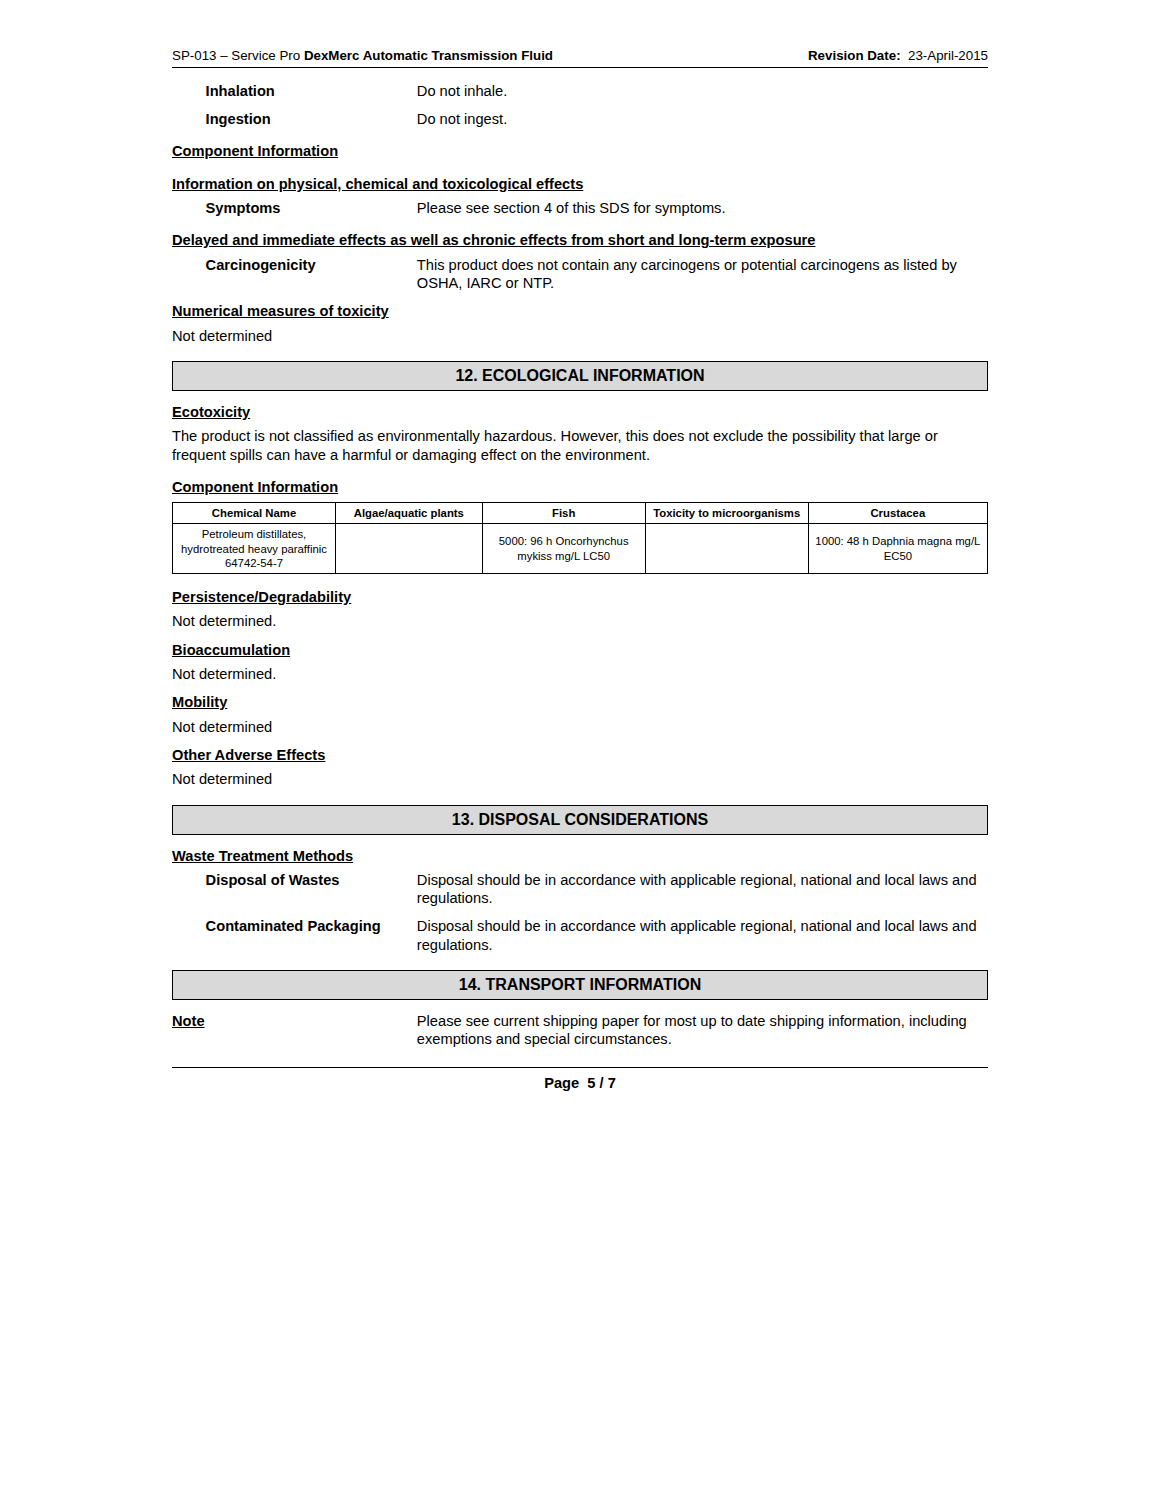SP-013 – Service Pro DexMerc Automatic Transmission Fluid
Revision Date: 23-April-2015
Inhalation
Do not inhale.
Ingestion
Do not ingest.
Component Information
Information on physical, chemical and toxicological effects
Symptoms
Please see section 4 of this SDS for symptoms.
Delayed and immediate effects as well as chronic effects from short and long-term exposure
Carcinogenicity
This product does not contain any carcinogens or potential carcinogens as listed by OSHA, IARC or NTP.
Numerical measures of toxicity
Not determined
12. ECOLOGICAL INFORMATION
Ecotoxicity
The product is not classified as environmentally hazardous. However, this does not exclude the possibility that large or frequent spills can have a harmful or damaging effect on the environment.
Component Information
| Chemical Name | Algae/aquatic plants | Fish | Toxicity to microorganisms | Crustacea |
| --- | --- | --- | --- | --- |
| Petroleum distillates, hydrotreated heavy paraffinic 64742-54-7 | | 5000: 96 h Oncorhynchus mykiss mg/L LC50 | | 1000: 48 h Daphnia magna mg/L EC50 |
Persistence/Degradability
Not determined.
Bioaccumulation
Not determined.
Mobility
Not determined
Other Adverse Effects
Not determined
13. DISPOSAL CONSIDERATIONS
Waste Treatment Methods
Disposal of Wastes
Disposal should be in accordance with applicable regional, national and local laws and regulations.
Contaminated Packaging
Disposal should be in accordance with applicable regional, national and local laws and regulations.
14. TRANSPORT INFORMATION
Note
Please see current shipping paper for most up to date shipping information, including exemptions and special circumstances.
Page 5 / 7